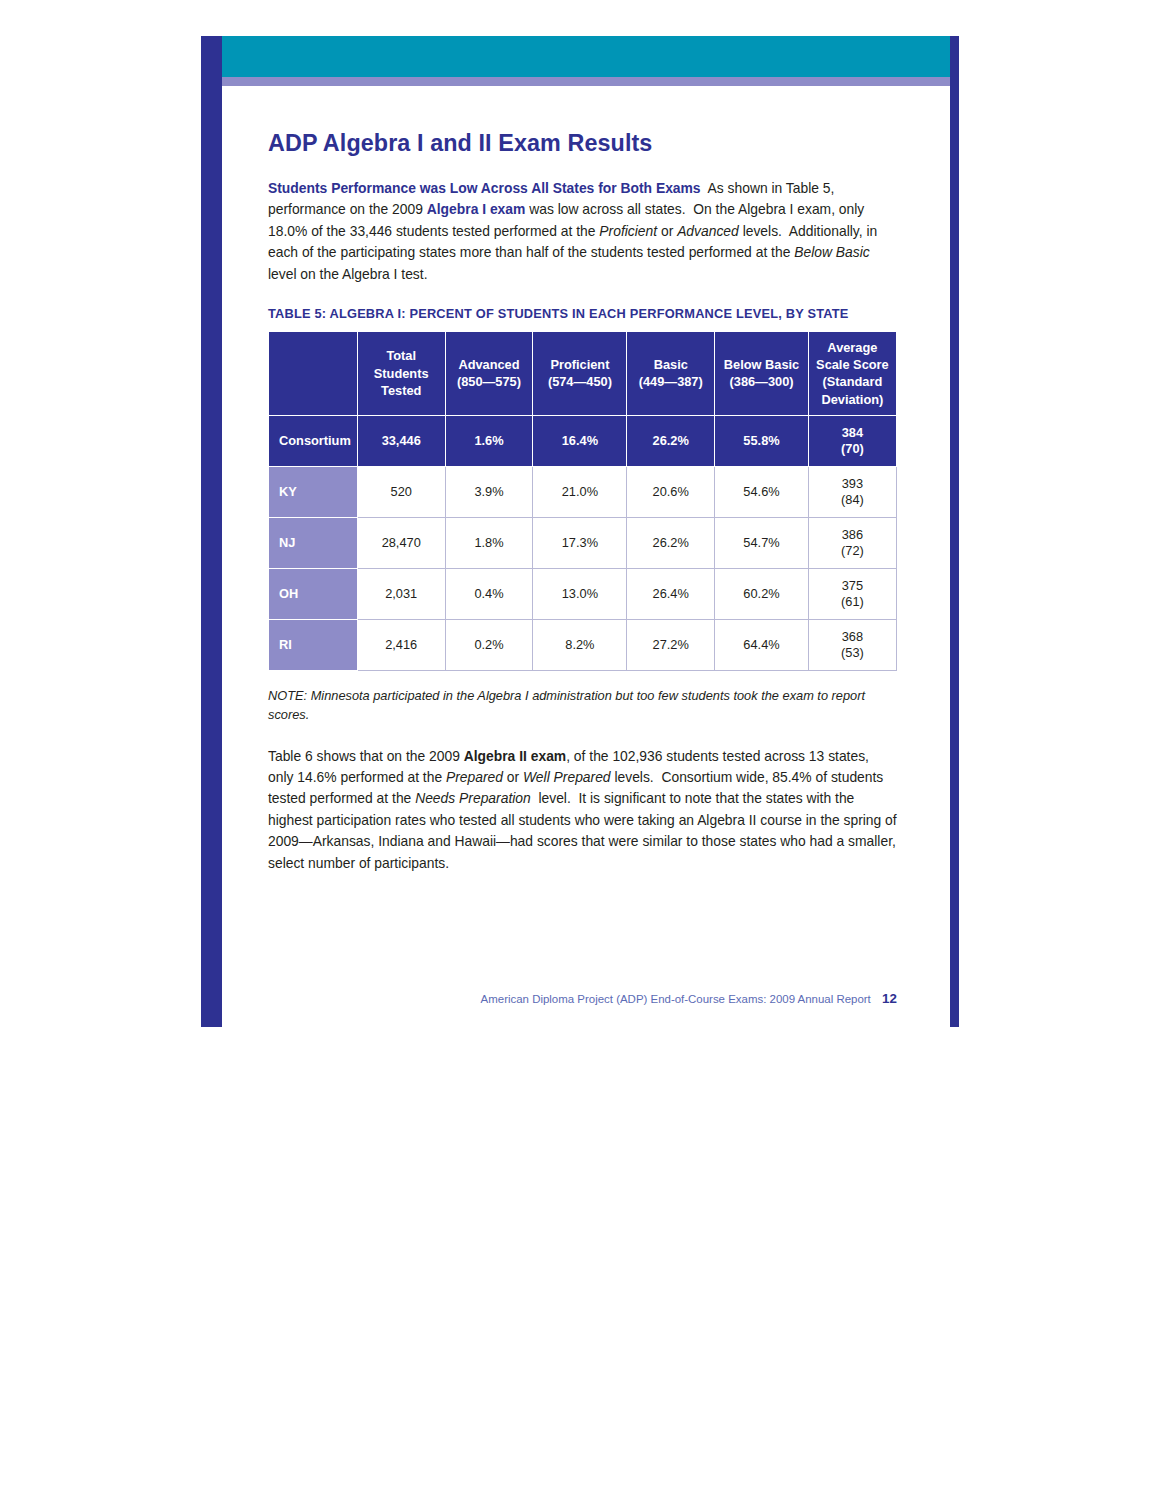ADP Algebra I and II Exam Results
Students Performance was Low Across All States for Both Exams As shown in Table 5, performance on the 2009 Algebra I exam was low across all states. On the Algebra I exam, only 18.0% of the 33,446 students tested performed at the Proficient or Advanced levels. Additionally, in each of the participating states more than half of the students tested performed at the Below Basic level on the Algebra I test.
Table 5: Algebra I: Percent of Students in Each Performance Level, by State
| | Total Students Tested | Advanced (850—575) | Proficient (574—450) | Basic (449—387) | Below Basic (386—300) | Average Scale Score (Standard Deviation) |
| --- | --- | --- | --- | --- | --- | --- |
| Consortium | 33,446 | 1.6% | 16.4% | 26.2% | 55.8% | 384 (70) |
| KY | 520 | 3.9% | 21.0% | 20.6% | 54.6% | 393 (84) |
| NJ | 28,470 | 1.8% | 17.3% | 26.2% | 54.7% | 386 (72) |
| OH | 2,031 | 0.4% | 13.0% | 26.4% | 60.2% | 375 (61) |
| RI | 2,416 | 0.2% | 8.2% | 27.2% | 64.4% | 368 (53) |
NOTE: Minnesota participated in the Algebra I administration but too few students took the exam to report scores.
Table 6 shows that on the 2009 Algebra II exam, of the 102,936 students tested across 13 states, only 14.6% performed at the Prepared or Well Prepared levels. Consortium wide, 85.4% of students tested performed at the Needs Preparation level. It is significant to note that the states with the highest participation rates who tested all students who were taking an Algebra II course in the spring of 2009—Arkansas, Indiana and Hawaii—had scores that were similar to those states who had a smaller, select number of participants.
American Diploma Project (ADP) End-of-Course Exams: 2009 Annual Report 12